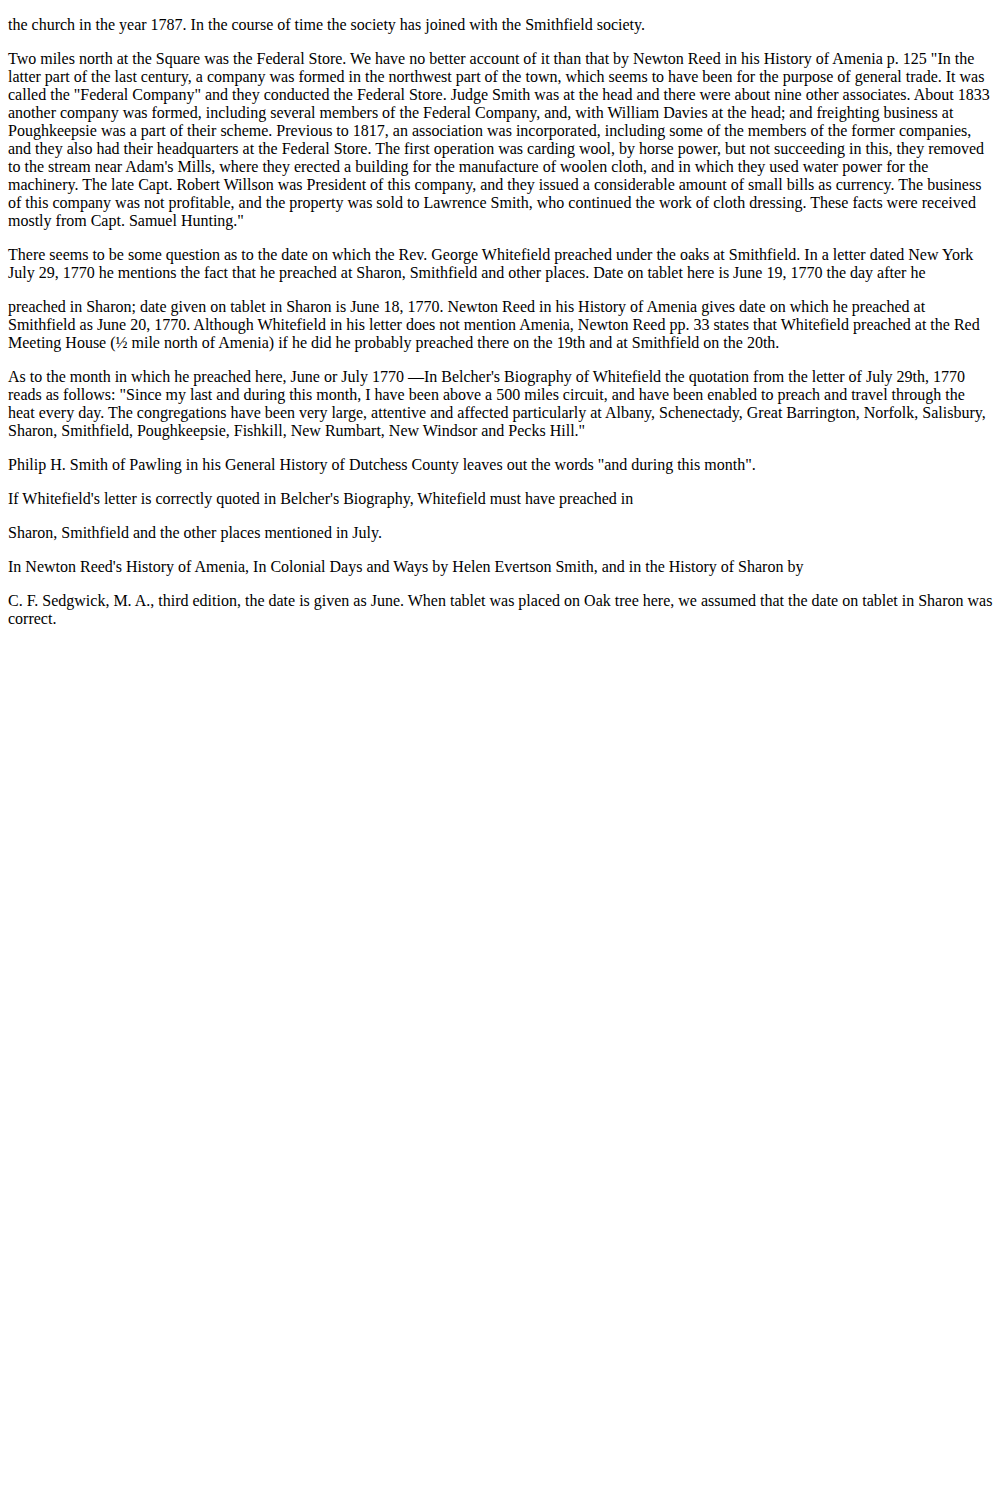the church in the year 1787. In the course of time the society has joined with the Smithfield society.
Two miles north at the Square was the Federal Store. We have no better account of it than that by Newton Reed in his History of Amenia p. 125 "In the latter part of the last century, a company was formed in the northwest part of the town, which seems to have been for the purpose of general trade. It was called the "Federal Company" and they conducted the Federal Store. Judge Smith was at the head and there were about nine other associates. About 1833 another company was formed, including several members of the Federal Company, and, with William Davies at the head; and freighting business at Poughkeepsie was a part of their scheme. Previous to 1817, an association was incorporated, including some of the members of the former companies, and they also had their headquarters at the Federal Store. The first operation was carding wool, by horse power, but not succeeding in this, they removed to the stream near Adam's Mills, where they erected a building for the manufacture of woolen cloth, and in which they used water power for the machinery. The late Capt. Robert Willson was President of this company, and they issued a considerable amount of small bills as currency. The business of this company was not profitable, and the property was sold to Lawrence Smith, who continued the work of cloth dressing. These facts were received mostly from Capt. Samuel Hunting."
There seems to be some question as to the date on which the Rev. George Whitefield preached under the oaks at Smithfield. In a letter dated New York July 29, 1770 he mentions the fact that he preached at Sharon, Smithfield and other places. Date on tablet here is June 19, 1770 the day after he
preached in Sharon; date given on tablet in Sharon is June 18, 1770. Newton Reed in his History of Amenia gives date on which he preached at Smithfield as June 20, 1770. Although Whitefield in his letter does not mention Amenia, Newton Reed pp. 33 states that Whitefield preached at the Red Meeting House (½ mile north of Amenia) if he did he probably preached there on the 19th and at Smithfield on the 20th.
As to the month in which he preached here, June or July 1770 —In Belcher's Biography of Whitefield the quotation from the letter of July 29th, 1770 reads as follows: "Since my last and during this month, I have been above a 500 miles circuit, and have been enabled to preach and travel through the heat every day. The congregations have been very large, attentive and affected particularly at Albany, Schenectady, Great Barrington, Norfolk, Salisbury, Sharon, Smithfield, Poughkeepsie, Fishkill, New Rumbart, New Windsor and Pecks Hill."
Philip H. Smith of Pawling in his General History of Dutchess County leaves out the words "and during this month".
If Whitefield's letter is correctly quoted in Belcher's Biography, Whitefield must have preached in
Sharon, Smithfield and the other places mentioned in July.
In Newton Reed's History of Amenia, In Colonial Days and Ways by Helen Evertson Smith, and in the History of Sharon by
C. F. Sedgwick, M. A., third edition, the date is given as June. When tablet was placed on Oak tree here, we assumed that the date on tablet in Sharon was correct.